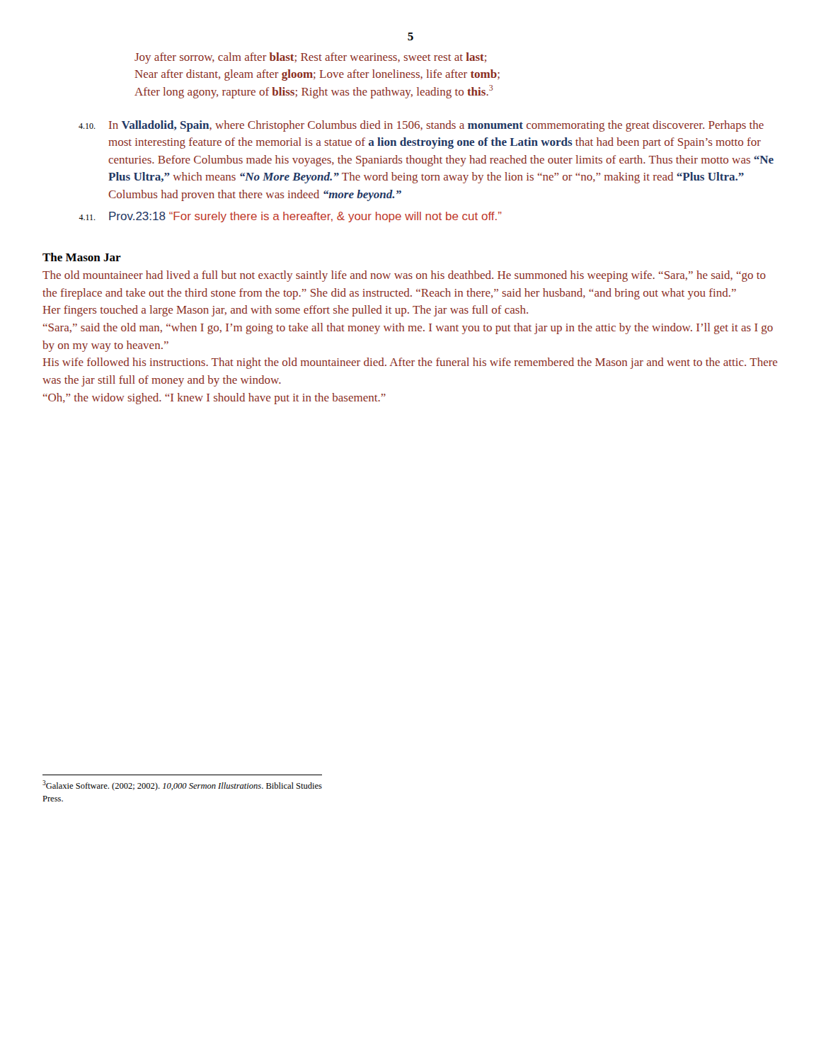5
Joy after sorrow, calm after blast; Rest after weariness, sweet rest at last;
Near after distant, gleam after gloom; Love after loneliness, life after tomb;
After long agony, rapture of bliss; Right was the pathway, leading to this.3
4.10.
In Valladolid, Spain, where Christopher Columbus died in 1506, stands a monument commemorating the great discoverer. Perhaps the most interesting feature of the memorial is a statue of a lion destroying one of the Latin words that had been part of Spain’s motto for centuries. Before Columbus made his voyages, the Spaniards thought they had reached the outer limits of earth. Thus their motto was “Ne Plus Ultra,” which means “No More Beyond.” The word being torn away by the lion is “ne” or “no,” making it read “Plus Ultra.” Columbus had proven that there was indeed “more beyond.”
4.11.
Prov.23:18 “For surely there is a hereafter, & your hope will not be cut off.”
The Mason Jar
The old mountaineer had lived a full but not exactly saintly life and now was on his deathbed. He summoned his weeping wife. “Sara,” he said, “go to the fireplace and take out the third stone from the top.” She did as instructed. “Reach in there,” said her husband, “and bring out what you find.”
Her fingers touched a large Mason jar, and with some effort she pulled it up. The jar was full of cash.
“Sara,” said the old man, “when I go, I’m going to take all that money with me. I want you to put that jar up in the attic by the window. I’ll get it as I go by on my way to heaven.”
His wife followed his instructions. That night the old mountaineer died. After the funeral his wife remembered the Mason jar and went to the attic. There was the jar still full of money and by the window.
“Oh,” the widow sighed. “I knew I should have put it in the basement.”
3Galaxie Software. (2002; 2002). 10,000 Sermon Illustrations. Biblical Studies Press.